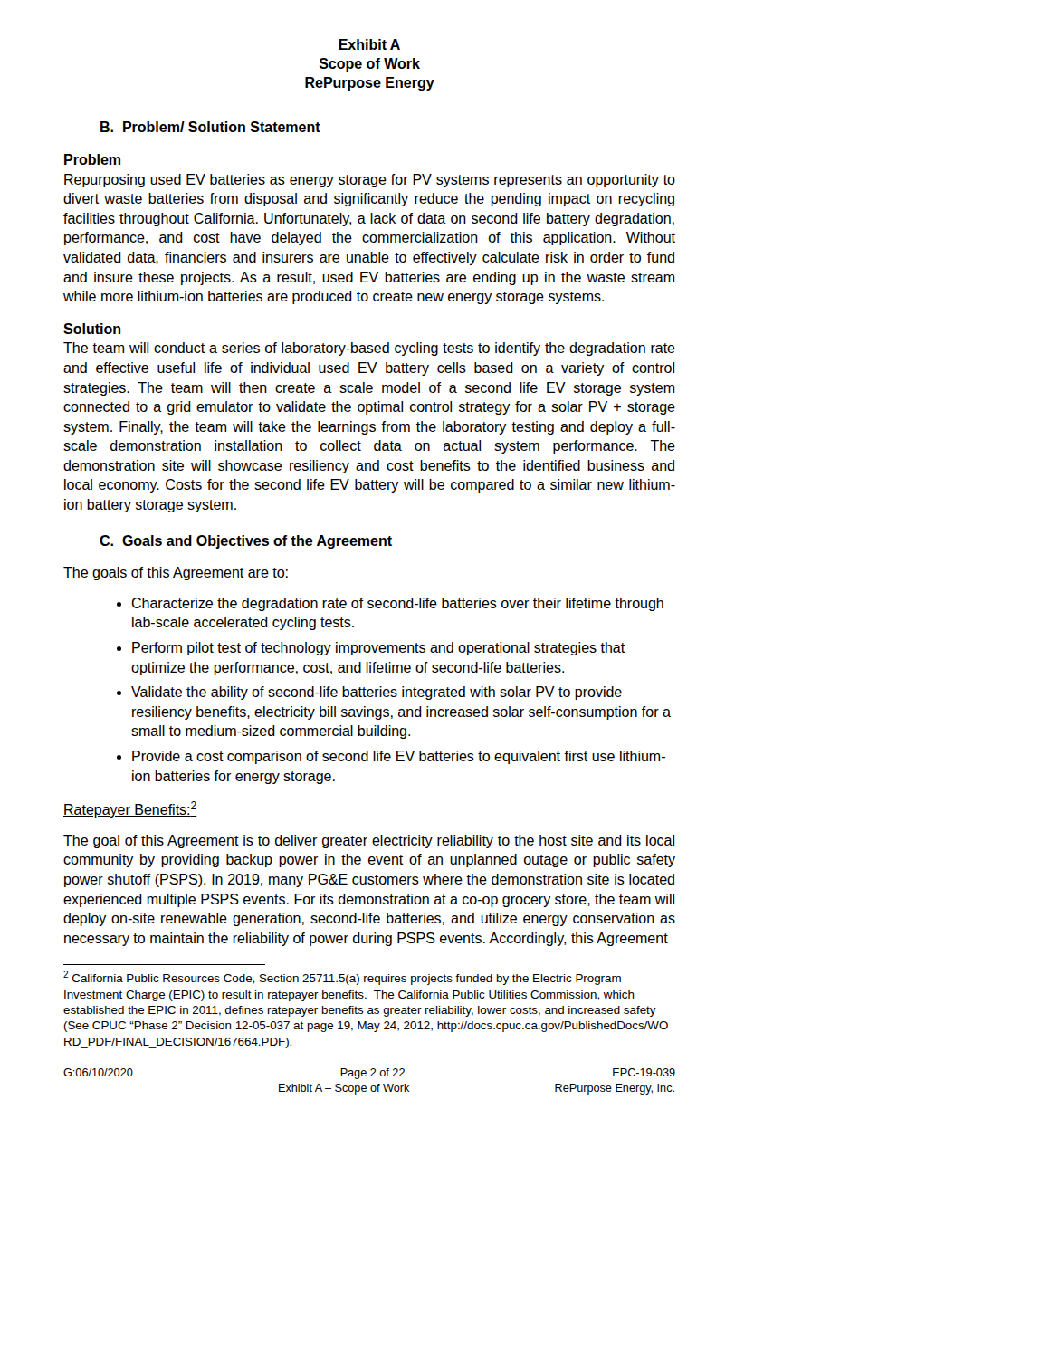Exhibit A
Scope of Work
RePurpose Energy
B. Problem/ Solution Statement
Problem
Repurposing used EV batteries as energy storage for PV systems represents an opportunity to divert waste batteries from disposal and significantly reduce the pending impact on recycling facilities throughout California. Unfortunately, a lack of data on second life battery degradation, performance, and cost have delayed the commercialization of this application. Without validated data, financiers and insurers are unable to effectively calculate risk in order to fund and insure these projects. As a result, used EV batteries are ending up in the waste stream while more lithium-ion batteries are produced to create new energy storage systems.
Solution
The team will conduct a series of laboratory-based cycling tests to identify the degradation rate and effective useful life of individual used EV battery cells based on a variety of control strategies. The team will then create a scale model of a second life EV storage system connected to a grid emulator to validate the optimal control strategy for a solar PV + storage system. Finally, the team will take the learnings from the laboratory testing and deploy a full-scale demonstration installation to collect data on actual system performance. The demonstration site will showcase resiliency and cost benefits to the identified business and local economy. Costs for the second life EV battery will be compared to a similar new lithium-ion battery storage system.
C. Goals and Objectives of the Agreement
The goals of this Agreement are to:
Characterize the degradation rate of second-life batteries over their lifetime through lab-scale accelerated cycling tests.
Perform pilot test of technology improvements and operational strategies that optimize the performance, cost, and lifetime of second-life batteries.
Validate the ability of second-life batteries integrated with solar PV to provide resiliency benefits, electricity bill savings, and increased solar self-consumption for a small to medium-sized commercial building.
Provide a cost comparison of second life EV batteries to equivalent first use lithium-ion batteries for energy storage.
Ratepayer Benefits:2
The goal of this Agreement is to deliver greater electricity reliability to the host site and its local community by providing backup power in the event of an unplanned outage or public safety power shutoff (PSPS). In 2019, many PG&E customers where the demonstration site is located experienced multiple PSPS events. For its demonstration at a co-op grocery store, the team will deploy on-site renewable generation, second-life batteries, and utilize energy conservation as necessary to maintain the reliability of power during PSPS events. Accordingly, this Agreement
2 California Public Resources Code, Section 25711.5(a) requires projects funded by the Electric Program Investment Charge (EPIC) to result in ratepayer benefits. The California Public Utilities Commission, which established the EPIC in 2011, defines ratepayer benefits as greater reliability, lower costs, and increased safety (See CPUC “Phase 2” Decision 12-05-037 at page 19, May 24, 2012, http://docs.cpuc.ca.gov/PublishedDocs/WORD_PDF/FINAL_DECISION/167664.PDF).
G:06/10/2020
Page 2 of 22
EPC-19-039
G:06/10/2020
Exhibit A – Scope of Work
RePurpose Energy, Inc.